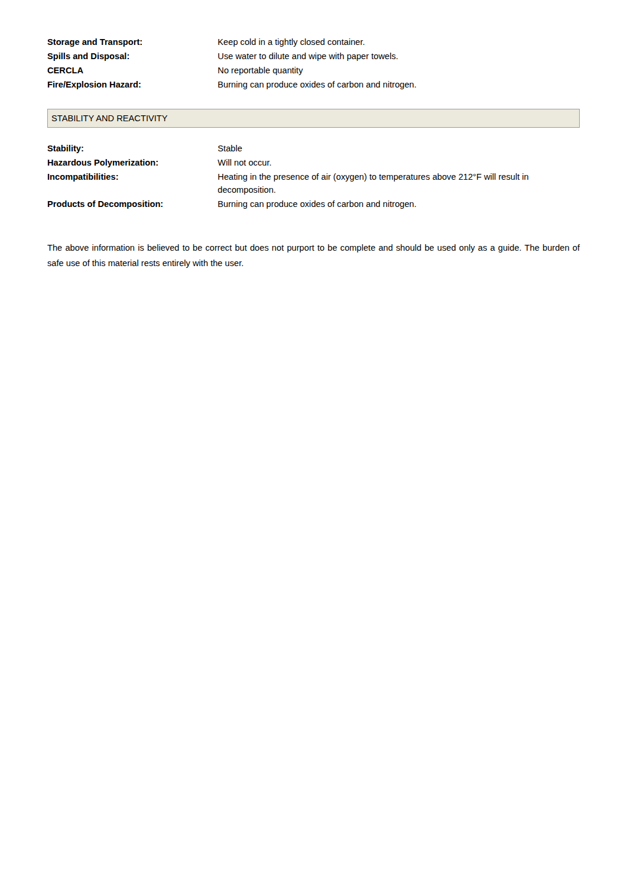| Storage and Transport: | Keep cold in a tightly closed container. |
| Spills and Disposal: | Use water to dilute and wipe with paper towels. |
| CERCLA | No reportable quantity |
| Fire/Explosion Hazard: | Burning can produce oxides of carbon and nitrogen. |
STABILITY AND REACTIVITY
| Stability: | Stable |
| Hazardous Polymerization: | Will not occur. |
| Incompatibilities: | Heating in the presence of air (oxygen) to temperatures above 212°F will result in decomposition. |
| Products of Decomposition: | Burning can produce oxides of carbon and nitrogen. |
The above information is believed to be correct but does not purport to be complete and should be used only as a guide. The burden of safe use of this material rests entirely with the user.